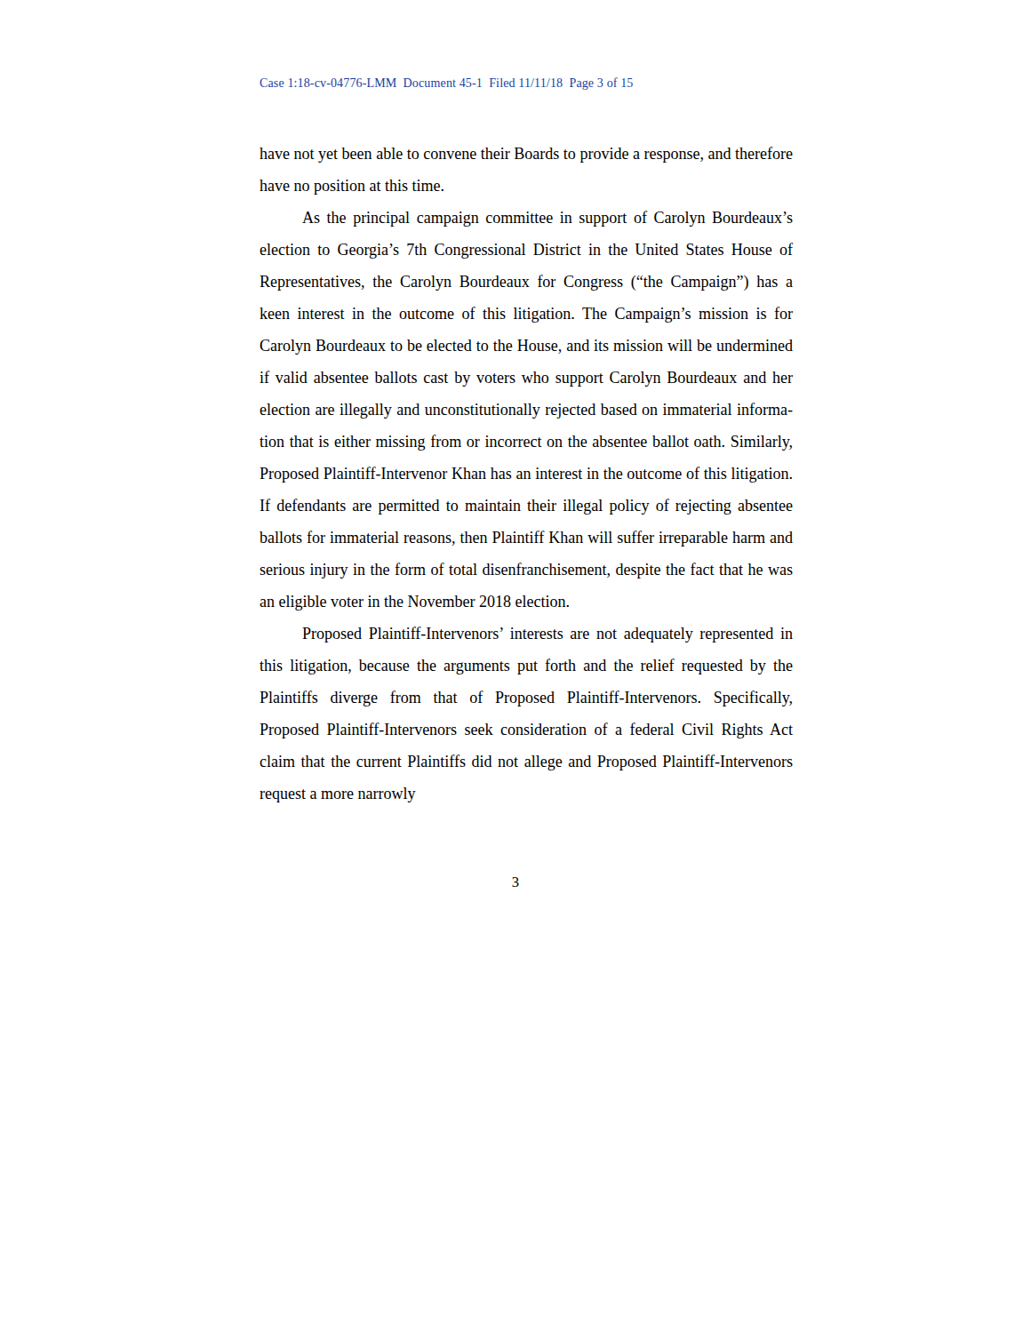Case 1:18-cv-04776-LMM Document 45-1 Filed 11/11/18 Page 3 of 15
have not yet been able to convene their Boards to provide a response, and therefore have no position at this time.
As the principal campaign committee in support of Carolyn Bourdeaux’s election to Georgia’s 7th Congressional District in the United States House of Representatives, the Carolyn Bourdeaux for Congress (“the Campaign”) has a keen interest in the outcome of this litigation. The Campaign’s mission is for Carolyn Bourdeaux to be elected to the House, and its mission will be undermined if valid absentee ballots cast by voters who support Carolyn Bourdeaux and her election are illegally and unconstitutionally rejected based on immaterial information that is either missing from or incorrect on the absentee ballot oath. Similarly, Proposed Plaintiff-Intervenor Khan has an interest in the outcome of this litigation. If defendants are permitted to maintain their illegal policy of rejecting absentee ballots for immaterial reasons, then Plaintiff Khan will suffer irreparable harm and serious injury in the form of total disenfranchisement, despite the fact that he was an eligible voter in the November 2018 election.
Proposed Plaintiff-Intervenors’ interests are not adequately represented in this litigation, because the arguments put forth and the relief requested by the Plaintiffs diverge from that of Proposed Plaintiff-Intervenors. Specifically, Proposed Plaintiff-Intervenors seek consideration of a federal Civil Rights Act claim that the current Plaintiffs did not allege and Proposed Plaintiff-Intervenors request a more narrowly
3